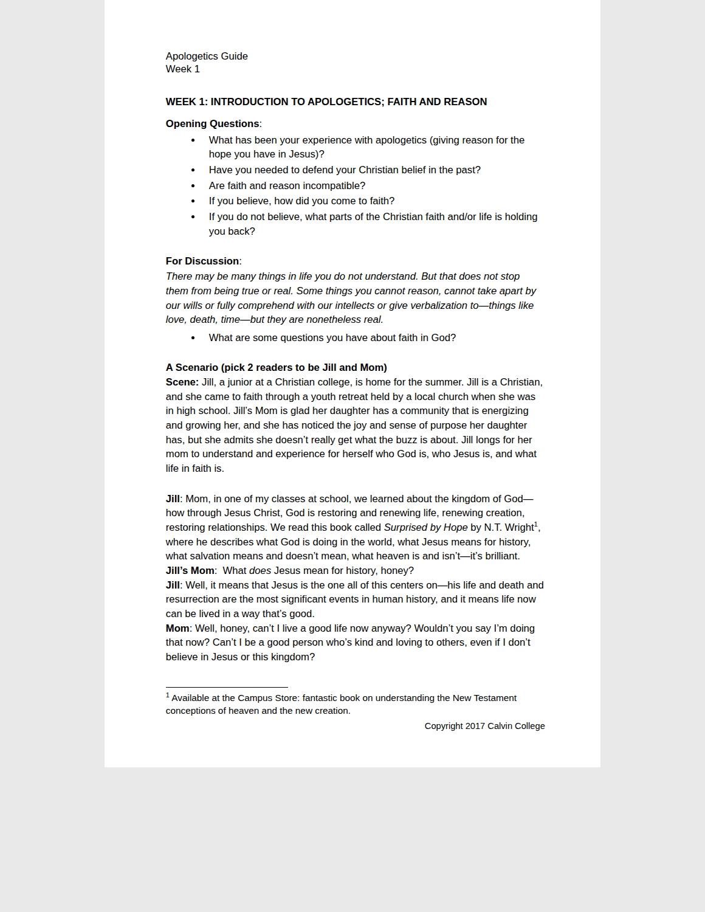Apologetics Guide
Week 1
WEEK 1: INTRODUCTION TO APOLOGETICS; FAITH AND REASON
Opening Questions
:
What has been your experience with apologetics (giving reason for the hope you have in Jesus)?
Have you needed to defend your Christian belief in the past?
Are faith and reason incompatible?
If you believe, how did you come to faith?
If you do not believe, what parts of the Christian faith and/or life is holding you back?
For Discussion
:
There may be many things in life you do not understand. But that does not stop them from being true or real. Some things you cannot reason, cannot take apart by our wills or fully comprehend with our intellects or give verbalization to—things like love, death, time—but they are nonetheless real.
What are some questions you have about faith in God?
A Scenario (pick 2 readers to be Jill and Mom)
Scene: Jill, a junior at a Christian college, is home for the summer. Jill is a Christian, and she came to faith through a youth retreat held by a local church when she was in high school. Jill’s Mom is glad her daughter has a community that is energizing and growing her, and she has noticed the joy and sense of purpose her daughter has, but she admits she doesn’t really get what the buzz is about. Jill longs for her mom to understand and experience for herself who God is, who Jesus is, and what life in faith is.
Jill: Mom, in one of my classes at school, we learned about the kingdom of God—how through Jesus Christ, God is restoring and renewing life, renewing creation, restoring relationships. We read this book called Surprised by Hope by N.T. Wright1, where he describes what God is doing in the world, what Jesus means for history, what salvation means and doesn’t mean, what heaven is and isn’t—it’s brilliant.
Jill’s Mom: What does Jesus mean for history, honey?
Jill: Well, it means that Jesus is the one all of this centers on—his life and death and resurrection are the most significant events in human history, and it means life now can be lived in a way that’s good.
Mom: Well, honey, can’t I live a good life now anyway? Wouldn’t you say I’m doing that now? Can’t I be a good person who’s kind and loving to others, even if I don’t believe in Jesus or this kingdom?
1 Available at the Campus Store: fantastic book on understanding the New Testament conceptions of heaven and the new creation.
Copyright 2017 Calvin College